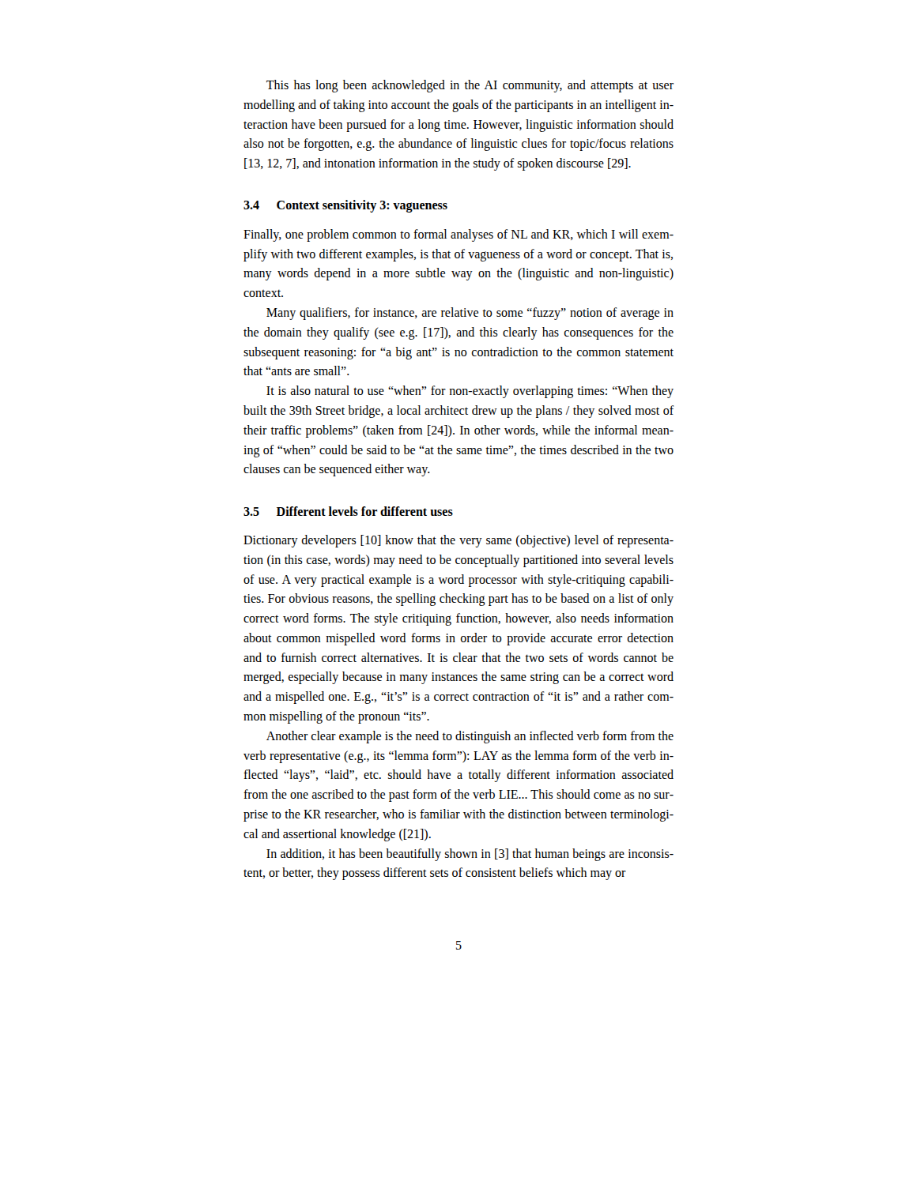This has long been acknowledged in the AI community, and attempts at user modelling and of taking into account the goals of the participants in an intelligent interaction have been pursued for a long time. However, linguistic information should also not be forgotten, e.g. the abundance of linguistic clues for topic/focus relations [13, 12, 7], and intonation information in the study of spoken discourse [29].
3.4 Context sensitivity 3: vagueness
Finally, one problem common to formal analyses of NL and KR, which I will exemplify with two different examples, is that of vagueness of a word or concept. That is, many words depend in a more subtle way on the (linguistic and non-linguistic) context.
Many qualifiers, for instance, are relative to some “fuzzy” notion of average in the domain they qualify (see e.g. [17]), and this clearly has consequences for the subsequent reasoning: for “a big ant” is no contradiction to the common statement that “ants are small”.
It is also natural to use “when” for non-exactly overlapping times: “When they built the 39th Street bridge, a local architect drew up the plans / they solved most of their traffic problems” (taken from [24]). In other words, while the informal meaning of “when” could be said to be “at the same time”, the times described in the two clauses can be sequenced either way.
3.5 Different levels for different uses
Dictionary developers [10] know that the very same (objective) level of representation (in this case, words) may need to be conceptually partitioned into several levels of use. A very practical example is a word processor with style-critiquing capabilities. For obvious reasons, the spelling checking part has to be based on a list of only correct word forms. The style critiquing function, however, also needs information about common mispelled word forms in order to provide accurate error detection and to furnish correct alternatives. It is clear that the two sets of words cannot be merged, especially because in many instances the same string can be a correct word and a mispelled one. E.g., “it’s” is a correct contraction of “it is” and a rather common mispelling of the pronoun “its”.
Another clear example is the need to distinguish an inflected verb form from the verb representative (e.g., its “lemma form”): LAY as the lemma form of the verb inflected “lays”, “laid”, etc. should have a totally different information associated from the one ascribed to the past form of the verb LIE... This should come as no surprise to the KR researcher, who is familiar with the distinction between terminological and assertional knowledge ([21]).
In addition, it has been beautifully shown in [3] that human beings are inconsistent, or better, they possess different sets of consistent beliefs which may or
5